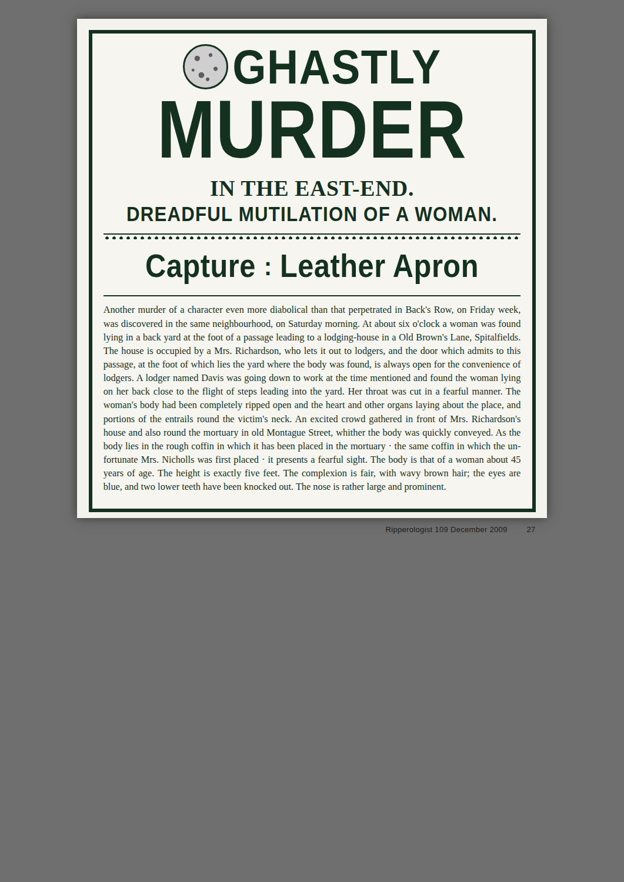GHASTLY
MURDER
IN THE EAST-END.
DREADFUL MUTILATION OF A WOMAN.
Capture : Leather Apron
Another murder of a character even more diabolical than that perpetrated in Back's Row, on Friday week, was discovered in the same neighbourhood, on Saturday morning. At about six o'clock a woman was found lying in a back yard at the foot of a passage leading to a lodging-house in a Old Brown's Lane, Spitalfields. The house is occupied by a Mrs. Richardson, who lets it out to lodgers, and the door which admits to this passage, at the foot of which lies the yard where the body was found, is always open for the convenience of lodgers. A lodger named Davis was going down to work at the time mentioned and found the woman lying on her back close to the flight of steps leading into the yard. Her throat was cut in a fearful manner. The woman's body had been completely ripped open and the heart and other organs laying about the place, and portions of the entrails round the victim's neck. An excited crowd gathered in front of Mrs. Richardson's house and also round the mortuary in old Montague Street, whither the body was quickly conveyed. As the body lies in the rough coffin in which it has been placed in the mortuary · the same coffin in which the unfortunate Mrs. Nicholls was first placed · it presents a fearful sight. The body is that of a woman about 45 years of age. The height is exactly five feet. The complexion is fair, with wavy brown hair; the eyes are blue, and two lower teeth have been knocked out. The nose is rather large and prominent.
Ripperologist 109 December 2009 27